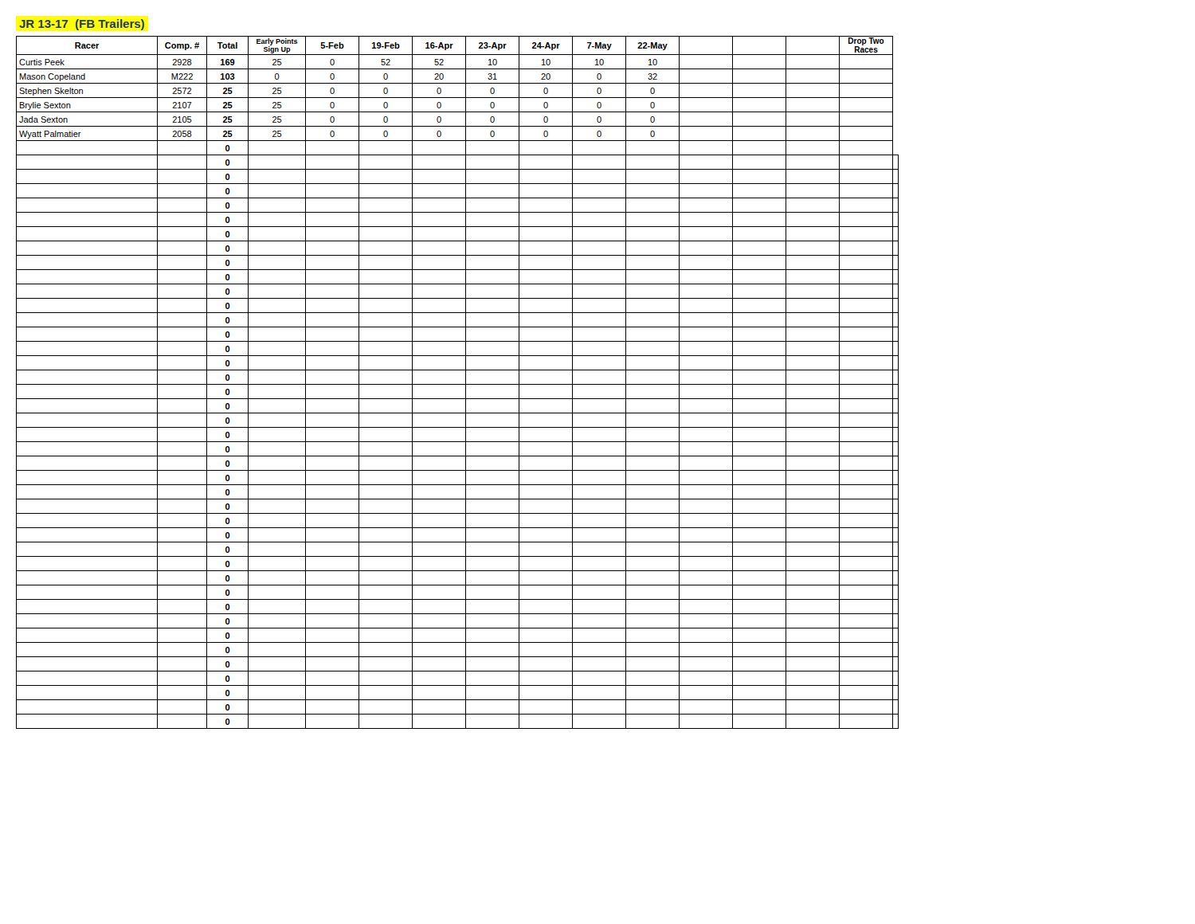JR 13-17 (FB Trailers)
| Racer | Comp. # | Total | Early Points Sign Up | 5-Feb | 19-Feb | 16-Apr | 23-Apr | 24-Apr | 7-May | 22-May | | | | Drop Two Races |
| --- | --- | --- | --- | --- | --- | --- | --- | --- | --- | --- | --- | --- | --- | --- |
| Curtis Peek | 2928 | 169 | 25 | 0 | 52 | 52 | 10 | 10 | 10 | 10 | | | | |
| Mason Copeland | M222 | 103 | 0 | 0 | 0 | 20 | 31 | 20 | 0 | 32 | | | | |
| Stephen Skelton | 2572 | 25 | 25 | 0 | 0 | 0 | 0 | 0 | 0 | 0 | | | | |
| Brylie Sexton | 2107 | 25 | 25 | 0 | 0 | 0 | 0 | 0 | 0 | 0 | | | | |
| Jada Sexton | 2105 | 25 | 25 | 0 | 0 | 0 | 0 | 0 | 0 | 0 | | | | |
| Wyatt Palmatier | 2058 | 25 | 25 | 0 | 0 | 0 | 0 | 0 | 0 | 0 | | | | |
| | | 0 | | | | | | | | | | | | |
| | | 0 | | | | | | | | | | | | | |
| | | 0 | | | | | | | | | | | | | |
| | | 0 | | | | | | | | | | | | | |
| | | 0 | | | | | | | | | | | | | |
| | | 0 | | | | | | | | | | | | | |
| | | 0 | | | | | | | | | | | | | |
| | | 0 | | | | | | | | | | | | | |
| | | 0 | | | | | | | | | | | | | |
| | | 0 | | | | | | | | | | | | | |
| | | 0 | | | | | | | | | | | | | |
| | | 0 | | | | | | | | | | | | | |
| | | 0 | | | | | | | | | | | | | |
| | | 0 | | | | | | | | | | | | | |
| | | 0 | | | | | | | | | | | | | |
| | | 0 | | | | | | | | | | | | | |
| | | 0 | | | | | | | | | | | | | |
| | | 0 | | | | | | | | | | | | | |
| | | 0 | | | | | | | | | | | | | |
| | | 0 | | | | | | | | | | | | | |
| | | 0 | | | | | | | | | | | | | |
| | | 0 | | | | | | | | | | | | | |
| | | 0 | | | | | | | | | | | | | |
| | | 0 | | | | | | | | | | | | | |
| | | 0 | | | | | | | | | | | | | |
| | | 0 | | | | | | | | | | | | | |
| | | 0 | | | | | | | | | | | | | |
| | | 0 | | | | | | | | | | | | | |
| | | 0 | | | | | | | | | | | | | |
| | | 0 | | | | | | | | | | | | | |
| | | 0 | | | | | | | | | | | | | |
| | | 0 | | | | | | | | | | | | | |
| | | 0 | | | | | | | | | | | | | |
| | | 0 | | | | | | | | | | | | | |
| | | 0 | | | | | | | | | | | | | |
| | | 0 | | | | | | | | | | | | | |
| | | 0 | | | | | | | | | | | | | |
| | | 0 | | | | | | | | | | | | | |
| | | 0 | | | | | | | | | | | | | |
| | | 0 | | | | | | | | | | | | | |
| | | 0 | | | | | | | | | | | | | |